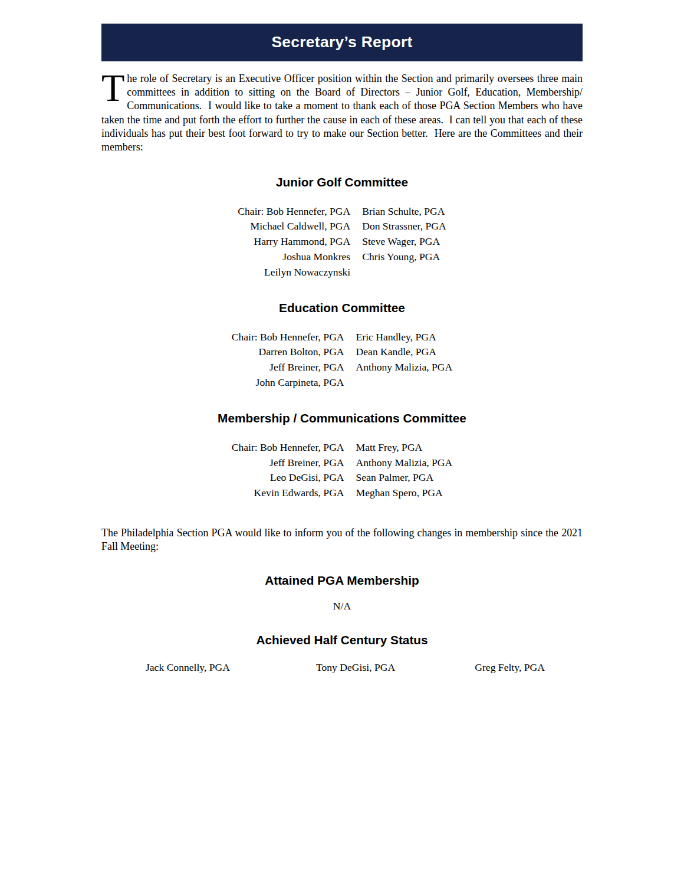Secretary’s Report
The role of Secretary is an Executive Officer position within the Section and primarily oversees three main committees in addition to sitting on the Board of Directors – Junior Golf, Education, Membership/ Communications. I would like to take a moment to thank each of those PGA Section Members who have taken the time and put forth the effort to further the cause in each of these areas. I can tell you that each of these individuals has put their best foot forward to try to make our Section better. Here are the Committees and their members:
Junior Golf Committee
| Chair: Bob Hennefer, PGA | Brian Schulte, PGA |
| Michael Caldwell, PGA | Don Strassner, PGA |
| Harry Hammond, PGA | Steve Wager, PGA |
| Joshua Monkres | Chris Young, PGA |
| Leilyn Nowaczynski | |
Education Committee
| Chair: Bob Hennefer, PGA | Eric Handley, PGA |
| Darren Bolton, PGA | Dean Kandle, PGA |
| Jeff Breiner, PGA | Anthony Malizia, PGA |
| John Carpineta, PGA | |
Membership / Communications Committee
| Chair: Bob Hennefer, PGA | Matt Frey, PGA |
| Jeff Breiner, PGA | Anthony Malizia, PGA |
| Leo DeGisi, PGA | Sean Palmer, PGA |
| Kevin Edwards, PGA | Meghan Spero, PGA |
The Philadelphia Section PGA would like to inform you of the following changes in membership since the 2021 Fall Meeting:
Attained PGA Membership
N/A
Achieved Half Century Status
| Jack Connelly, PGA | Tony DeGisi, PGA | Greg Felty, PGA |